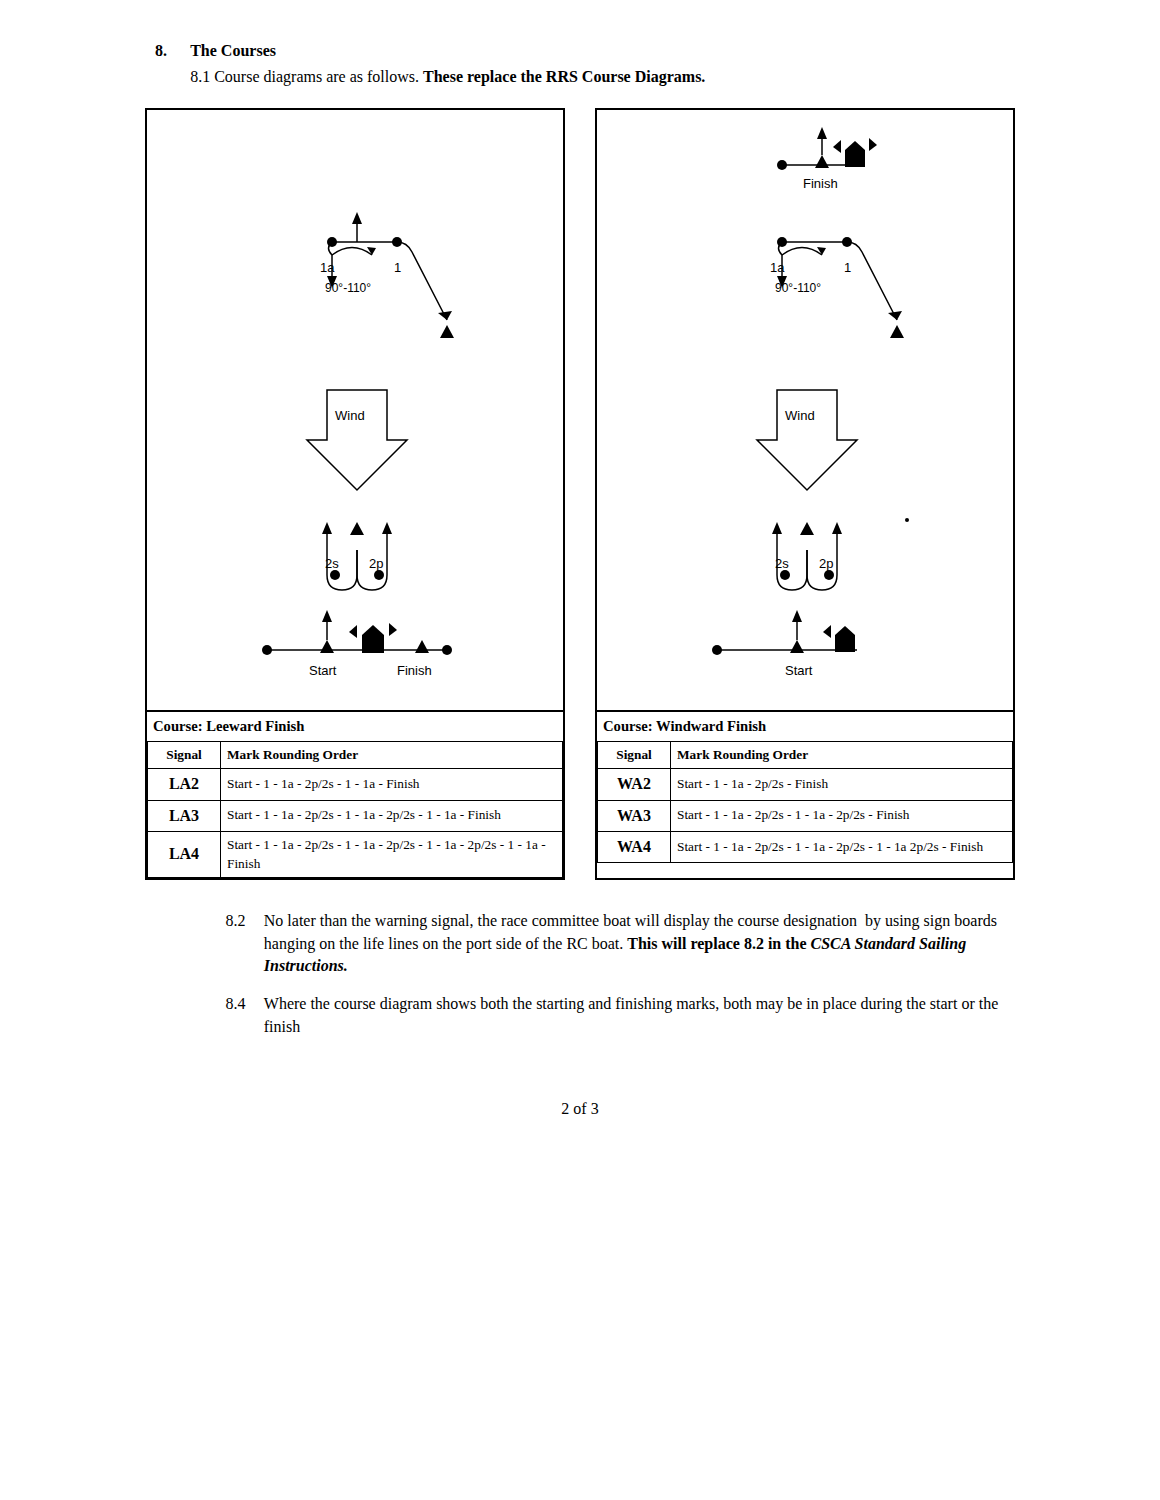8. The Courses
8.1 Course diagrams are as follows. These replace the RRS Course Diagrams.
1a 1 90°-110° Wind 2s 2p Start Finish
Course: Leeward Finish
| Signal | Mark Rounding Order |
| LA2 | Start - 1 - 1a - 2p/2s - 1 - 1a - Finish |
| LA3 | Start - 1 - 1a - 2p/2s - 1 - 1a - 2p/2s - 1 - 1a - Finish |
| LA4 | Start - 1 - 1a - 2p/2s - 1 - 1a - 2p/2s - 1 - 1a - 2p/2s - 1 - 1a - Finish |
Finish 1a 1 90°-110° Wind 2s 2p Start
Course: Windward Finish
| Signal | Mark Rounding Order |
| WA2 | Start - 1 - 1a - 2p/2s - Finish |
| WA3 | Start - 1 - 1a - 2p/2s - 1 - 1a - 2p/2s - Finish |
| WA4 | Start - 1 - 1a - 2p/2s - 1 - 1a - 2p/2s - 1 - 1a 2p/2s - Finish |
8.2 No later than the warning signal, the race committee boat will display the course designation by using sign boards hanging on the life lines on the port side of the RC boat. This will replace 8.2 in the CSCA Standard Sailing Instructions.
8.4 Where the course diagram shows both the starting and finishing marks, both may be in place during the start or the finish
2 of 3